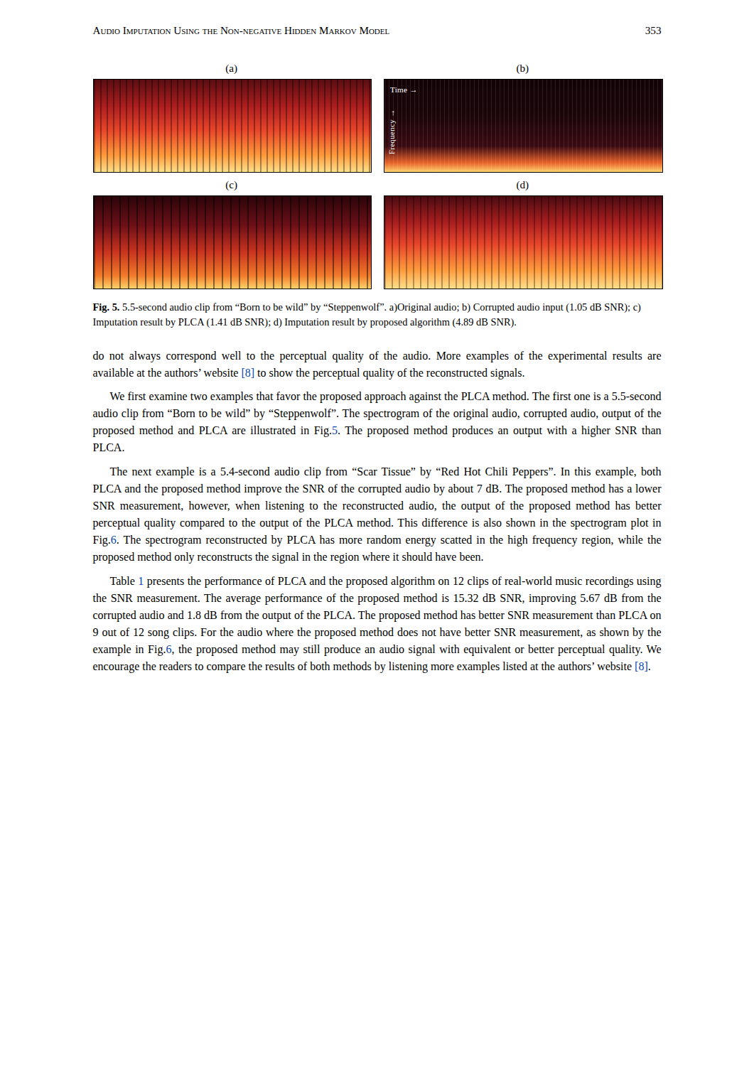Audio Imputation Using the Non-negative Hidden Markov Model 353
(a)
(b)
Time Frequency
(c)
(d)
Fig. 5. 5.5-second audio clip from “Born to be wild” by “Steppenwolf”. a)Original audio; b) Corrupted audio input (1.05 dB SNR); c) Imputation result by PLCA (1.41 dB SNR); d) Imputation result by proposed algorithm (4.89 dB SNR).
do not always correspond well to the perceptual quality of the audio. More examples of the experimental results are available at the authors’ website [8] to show the perceptual quality of the reconstructed signals.
We first examine two examples that favor the proposed approach against the PLCA method. The first one is a 5.5-second audio clip from “Born to be wild” by “Steppenwolf”. The spectrogram of the original audio, corrupted audio, output of the proposed method and PLCA are illustrated in Fig.5. The proposed method produces an output with a higher SNR than PLCA.
The next example is a 5.4-second audio clip from “Scar Tissue” by “Red Hot Chili Peppers”. In this example, both PLCA and the proposed method improve the SNR of the corrupted audio by about 7 dB. The proposed method has a lower SNR measurement, however, when listening to the reconstructed audio, the output of the proposed method has better perceptual quality compared to the output of the PLCA method. This difference is also shown in the spectrogram plot in Fig.6. The spectrogram reconstructed by PLCA has more random energy scatted in the high frequency region, while the proposed method only reconstructs the signal in the region where it should have been.
Table 1 presents the performance of PLCA and the proposed algorithm on 12 clips of real-world music recordings using the SNR measurement. The average performance of the proposed method is 15.32 dB SNR, improving 5.67 dB from the corrupted audio and 1.8 dB from the output of the PLCA. The proposed method has better SNR measurement than PLCA on 9 out of 12 song clips. For the audio where the proposed method does not have better SNR measurement, as shown by the example in Fig.6, the proposed method may still produce an audio signal with equivalent or better perceptual quality. We encourage the readers to compare the results of both methods by listening more examples listed at the authors’ website [8].